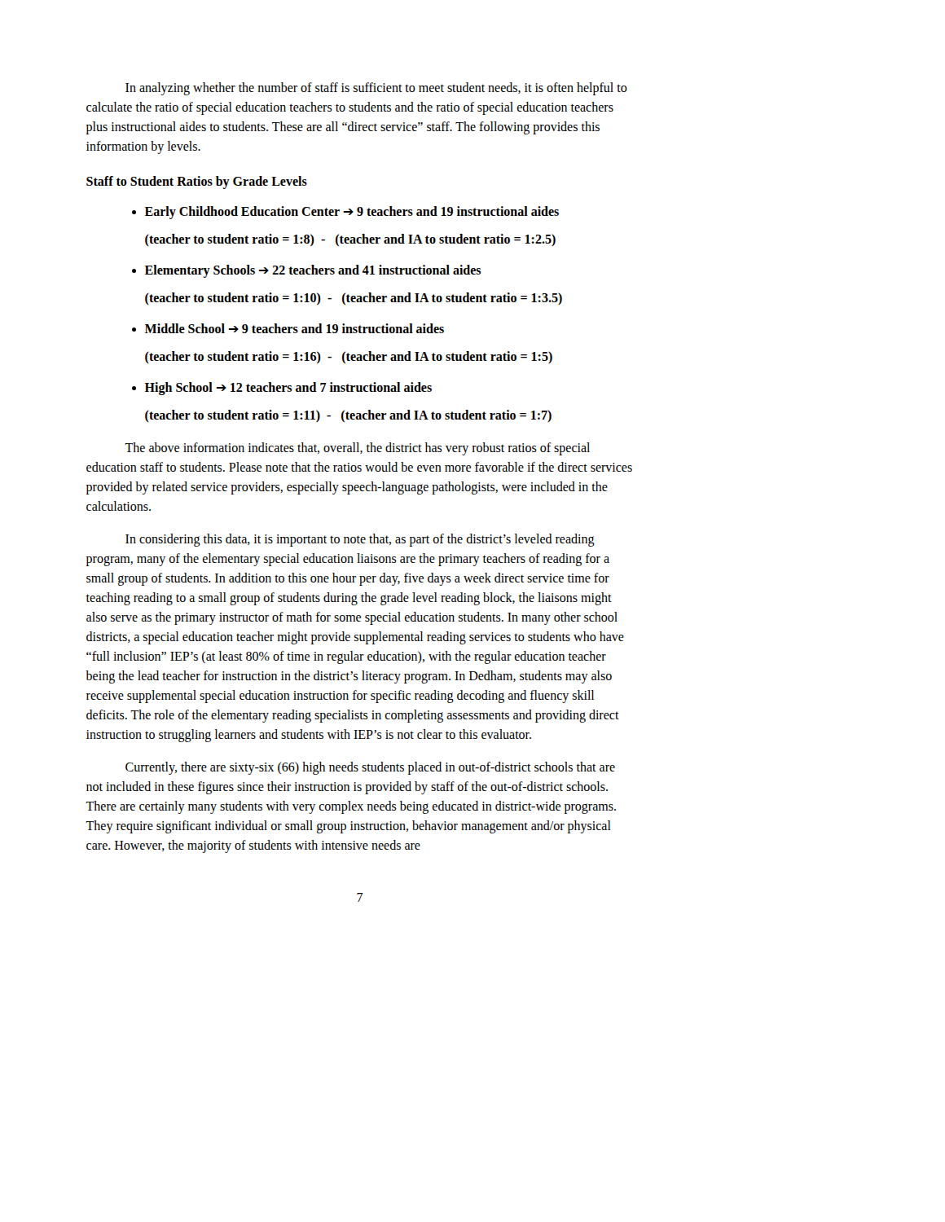In analyzing whether the number of staff is sufficient to meet student needs, it is often helpful to calculate the ratio of special education teachers to students and the ratio of special education teachers plus instructional aides to students. These are all “direct service” staff. The following provides this information by levels.
Staff to Student Ratios by Grade Levels
Early Childhood Education Center ➔ 9 teachers and 19 instructional aides
(teacher to student ratio = 1:8) - (teacher and IA to student ratio = 1:2.5)
Elementary Schools ➔ 22 teachers and 41 instructional aides
(teacher to student ratio = 1:10) - (teacher and IA to student ratio = 1:3.5)
Middle School ➔ 9 teachers and 19 instructional aides
(teacher to student ratio = 1:16) - (teacher and IA to student ratio = 1:5)
High School ➔ 12 teachers and 7 instructional aides
(teacher to student ratio = 1:11) - (teacher and IA to student ratio = 1:7)
The above information indicates that, overall, the district has very robust ratios of special education staff to students. Please note that the ratios would be even more favorable if the direct services provided by related service providers, especially speech-language pathologists, were included in the calculations.
In considering this data, it is important to note that, as part of the district’s leveled reading program, many of the elementary special education liaisons are the primary teachers of reading for a small group of students. In addition to this one hour per day, five days a week direct service time for teaching reading to a small group of students during the grade level reading block, the liaisons might also serve as the primary instructor of math for some special education students. In many other school districts, a special education teacher might provide supplemental reading services to students who have “full inclusion” IEP’s (at least 80% of time in regular education), with the regular education teacher being the lead teacher for instruction in the district’s literacy program. In Dedham, students may also receive supplemental special education instruction for specific reading decoding and fluency skill deficits. The role of the elementary reading specialists in completing assessments and providing direct instruction to struggling learners and students with IEP’s is not clear to this evaluator.
Currently, there are sixty-six (66) high needs students placed in out-of-district schools that are not included in these figures since their instruction is provided by staff of the out-of-district schools. There are certainly many students with very complex needs being educated in district-wide programs. They require significant individual or small group instruction, behavior management and/or physical care. However, the majority of students with intensive needs are
7